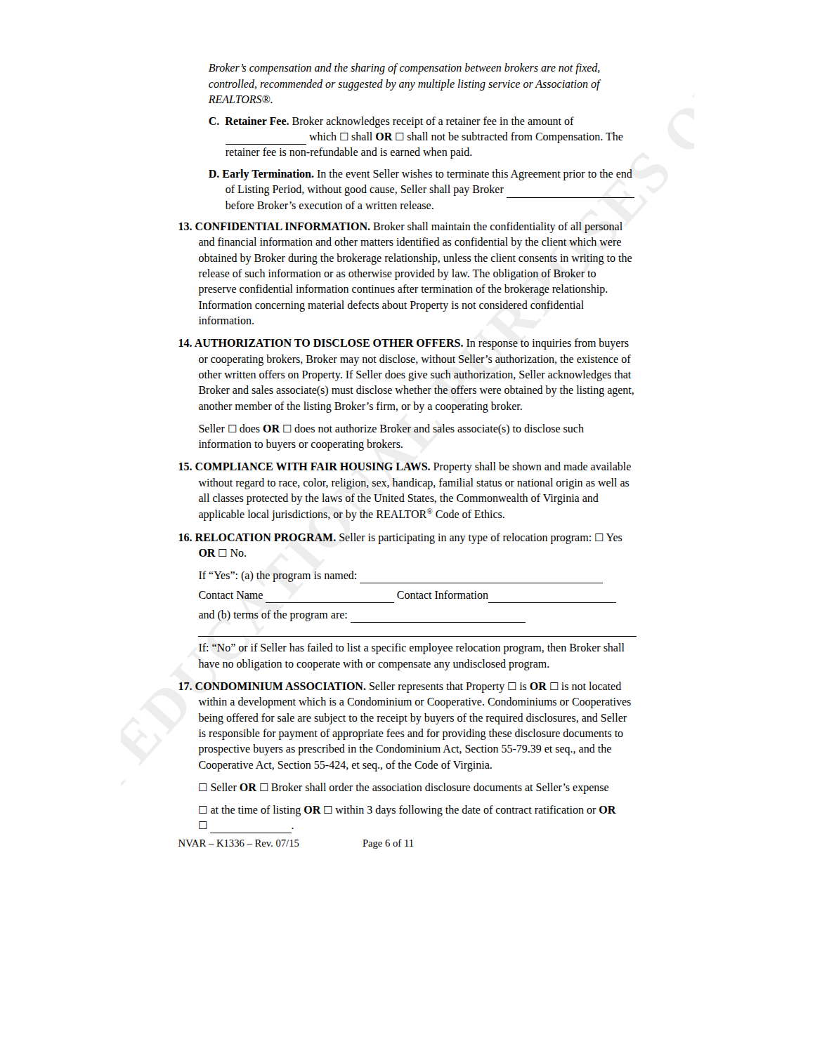FOR EDUCATIONAL PURPOSES ONLY
Broker’s compensation and the sharing of compensation between brokers are not fixed, controlled, recommended or suggested by any multiple listing service or Association of REALTORS®.
C. Retainer Fee. Broker acknowledges receipt of a retainer fee in the amount of which ☐ shall OR ☐ shall not be subtracted from Compensation. The retainer fee is non-refundable and is earned when paid.
D. Early Termination. In the event Seller wishes to terminate this Agreement prior to the end of Listing Period, without good cause, Seller shall pay Broker before Broker’s execution of a written release.
13. CONFIDENTIAL INFORMATION. Broker shall maintain the confidentiality of all personal and financial information and other matters identified as confidential by the client which were obtained by Broker during the brokerage relationship, unless the client consents in writing to the release of such information or as otherwise provided by law. The obligation of Broker to preserve confidential information continues after termination of the brokerage relationship. Information concerning material defects about Property is not considered confidential information.
14. AUTHORIZATION TO DISCLOSE OTHER OFFERS. In response to inquiries from buyers or cooperating brokers, Broker may not disclose, without Seller’s authorization, the existence of other written offers on Property. If Seller does give such authorization, Seller acknowledges that Broker and sales associate(s) must disclose whether the offers were obtained by the listing agent, another member of the listing Broker’s firm, or by a cooperating broker.
Seller ☐ does OR ☐ does not authorize Broker and sales associate(s) to disclose such information to buyers or cooperating brokers.
15. COMPLIANCE WITH FAIR HOUSING LAWS. Property shall be shown and made available without regard to race, color, religion, sex, handicap, familial status or national origin as well as all classes protected by the laws of the United States, the Commonwealth of Virginia and applicable local jurisdictions, or by the REALTOR® Code of Ethics.
16. RELOCATION PROGRAM. Seller is participating in any type of relocation program: ☐ Yes OR ☐ No.
If “Yes”: (a) the program is named:
Contact Name Contact Information
and (b) terms of the program are:
If: “No” or if Seller has failed to list a specific employee relocation program, then Broker shall have no obligation to cooperate with or compensate any undisclosed program.
17. CONDOMINIUM ASSOCIATION. Seller represents that Property ☐ is OR ☐ is not located within a development which is a Condominium or Cooperative. Condominiums or Cooperatives being offered for sale are subject to the receipt by buyers of the required disclosures, and Seller is responsible for payment of appropriate fees and for providing these disclosure documents to prospective buyers as prescribed in the Condominium Act, Section 55-79.39 et seq., and the Cooperative Act, Section 55-424, et seq., of the Code of Virginia.
☐ Seller OR ☐ Broker shall order the association disclosure documents at Seller’s expense
☐ at the time of listing OR ☐ within 3 days following the date of contract ratification or OR
☐ .
NVAR – K1336 – Rev. 07/15 Page 6 of 11